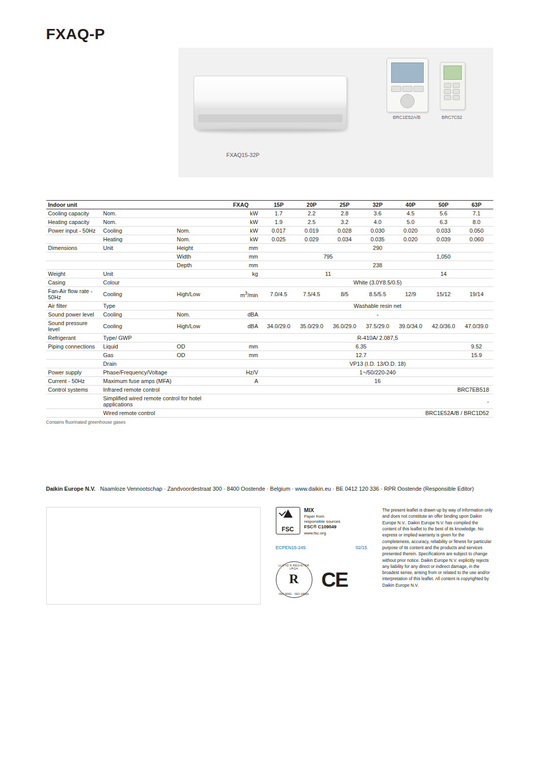FXAQ-P
FXAQ15-32P
BRC1E52A/B
BRC7C52
| Indoor unit | | | FXAQ | 15P | 20P | 25P | 32P | 40P | 50P | 63P |
| --- | --- | --- | --- | --- | --- | --- | --- | --- | --- | --- |
| Cooling capacity | Nom. | | kW | 1.7 | 2.2 | 2.8 | 3.6 | 4.5 | 5.6 | 7.1 |
| Heating capacity | Nom. | | kW | 1.9 | 2.5 | 3.2 | 4.0 | 5.0 | 6.3 | 8.0 |
| Power input - 50Hz | Cooling | Nom. | kW | 0.017 | 0.019 | 0.028 | 0.030 | 0.020 | 0.033 | 0.050 |
| | Heating | Nom. | kW | 0.025 | 0.029 | 0.034 | 0.035 | 0.020 | 0.039 | 0.060 |
| Dimensions | Unit | Height | mm | 290 |
| | | Width | mm | 795 | 1,050 |
| | | Depth | mm | 238 |
| Weight | Unit | | kg | 11 | 14 |
| Casing | Colour | | | White (3.0Y8.5/0.5) |
| Fan-Air flow rate - 50Hz | Cooling | High/Low | m 3 /min | 7.0/4.5 | 7.5/4.5 | 8/5 | 8.5/5.5 | 12/9 | 15/12 | 19/14 |
| Air filter | Type | | | Washable resin net |
| Sound power level | Cooling | Nom. | dBA | - |
| Sound pressure level | Cooling | High/Low | dBA | 34.0/29.0 | 35.0/29.0 | 36.0/29.0 | 37.5/29.0 | 39.0/34.0 | 42.0/36.0 | 47.0/39.0 |
| Refrigerant | Type/ GWP | | | R-410A/ 2.087,5 |
| Piping connections | Liquid | OD | mm | 6.35 | 9.52 |
| | Gas | OD | mm | 12.7 | 15.9 |
| | Drain | | | VP13 (I.D. 13/O.D. 18) |
| Power supply | Phase/Frequency/Voltage | | Hz/V | 1~/50/220-240 |
| Current - 50Hz | Maximum fuse amps (MFA) | | A | 16 |
| Control systems | Infrared remote control | | BRC7EB518 |
| | Simplified wired remote control for hotel applications | | - |
| | Wired remote control | | BRC1E52A/B / BRC1D52 |
Contains fluorinated greenhouse gases
Daikin Europe N.V. Naamloze Vennootschap · Zandvoordestraat 300 · 8400 Oostende · Belgium · www.daikin.eu · BE 0412 120 336 · RPR Oostende (Responsible Editor)
FSC
MIX
Paper from
responsible sources
FSC® C109049
www.fsc.org
ECPEN15-245 02/15
LLOYD'S REGISTER LRQA
R
ISO 9001 · ISO 14001
CE
The present leaflet is drawn up by way of information only and does not constitute an offer binding upon Daikin Europe N.V.. Daikin Europe N.V. has compiled the content of this leaflet to the best of its knowledge. No express or implied warranty is given for the completeness, accuracy, reliability or fitness for particular purpose of its content and the products and services presented therein. Specifications are subject to change without prior notice. Daikin Europe N.V. explicitly rejects any liability for any direct or indirect damage, in the broadest sense, arising from or related to the use and/or interpretation of this leaflet. All content is copyrighted by Daikin Europe N.V.